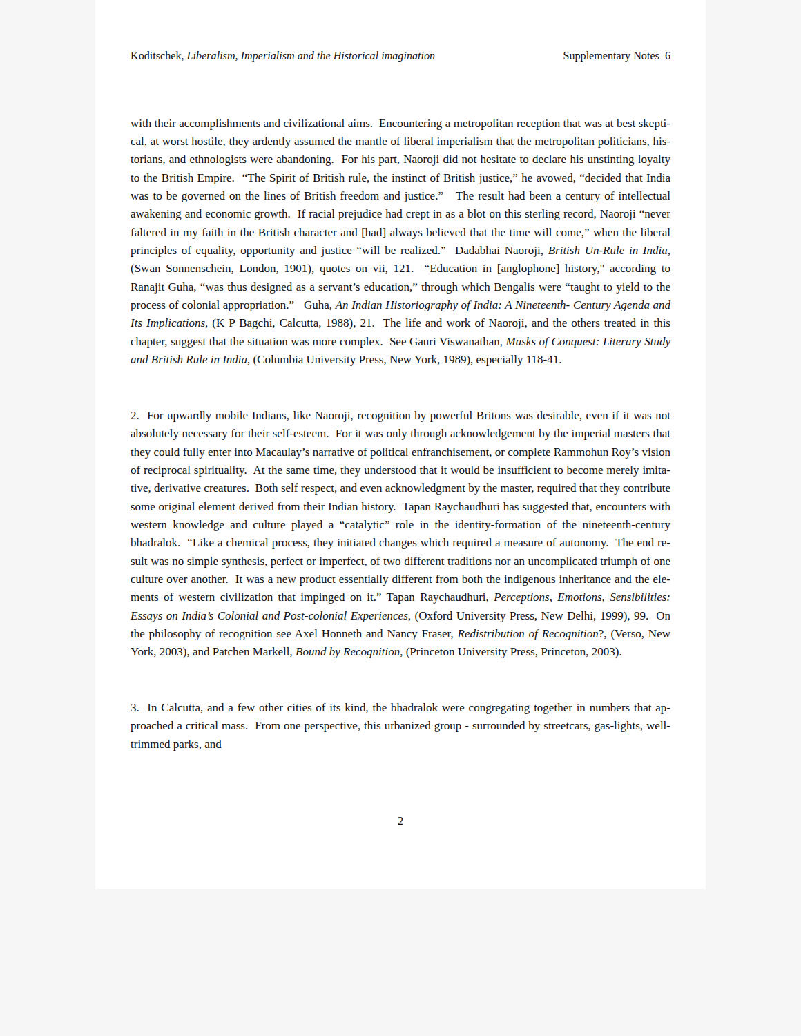Koditschek, Liberalism, Imperialism and the Historical imagination Supplementary Notes 6
with their accomplishments and civilizational aims. Encountering a metropolitan reception that was at best skeptical, at worst hostile, they ardently assumed the mantle of liberal imperialism that the metropolitan politicians, historians, and ethnologists were abandoning. For his part, Naoroji did not hesitate to declare his unstinting loyalty to the British Empire. “The Spirit of British rule, the instinct of British justice,” he avowed, “decided that India was to be governed on the lines of British freedom and justice.” The result had been a century of intellectual awakening and economic growth. If racial prejudice had crept in as a blot on this sterling record, Naoroji “never faltered in my faith in the British character and [had] always believed that the time will come,” when the liberal principles of equality, opportunity and justice “will be realized.” Dadabhai Naoroji, British Un-Rule in India, (Swan Sonnenschein, London, 1901), quotes on vii, 121. “Education in [anglophone] history," according to Ranajit Guha, “was thus designed as a servant’s education,” through which Bengalis were “taught to yield to the process of colonial appropriation.” Guha, An Indian Historiography of India: A Nineteenth- Century Agenda and Its Implications, (K P Bagchi, Calcutta, 1988), 21. The life and work of Naoroji, and the others treated in this chapter, suggest that the situation was more complex. See Gauri Viswanathan, Masks of Conquest: Literary Study and British Rule in India, (Columbia University Press, New York, 1989), especially 118-41.
2. For upwardly mobile Indians, like Naoroji, recognition by powerful Britons was desirable, even if it was not absolutely necessary for their self-esteem. For it was only through acknowledgement by the imperial masters that they could fully enter into Macaulay’s narrative of political enfranchisement, or complete Rammohun Roy’s vision of reciprocal spirituality. At the same time, they understood that it would be insufficient to become merely imitative, derivative creatures. Both self respect, and even acknowledgment by the master, required that they contribute some original element derived from their Indian history. Tapan Raychaudhuri has suggested that, encounters with western knowledge and culture played a “catalytic” role in the identity-formation of the nineteenth-century bhadralok. “Like a chemical process, they initiated changes which required a measure of autonomy. The end result was no simple synthesis, perfect or imperfect, of two different traditions nor an uncomplicated triumph of one culture over another. It was a new product essentially different from both the indigenous inheritance and the elements of western civilization that impinged on it.” Tapan Raychaudhuri, Perceptions, Emotions, Sensibilities: Essays on India’s Colonial and Post-colonial Experiences, (Oxford University Press, New Delhi, 1999), 99. On the philosophy of recognition see Axel Honneth and Nancy Fraser, Redistribution of Recognition?, (Verso, New York, 2003), and Patchen Markell, Bound by Recognition, (Princeton University Press, Princeton, 2003).
3. In Calcutta, and a few other cities of its kind, the bhadralok were congregating together in numbers that approached a critical mass. From one perspective, this urbanized group - surrounded by streetcars, gas-lights, well-trimmed parks, and
2